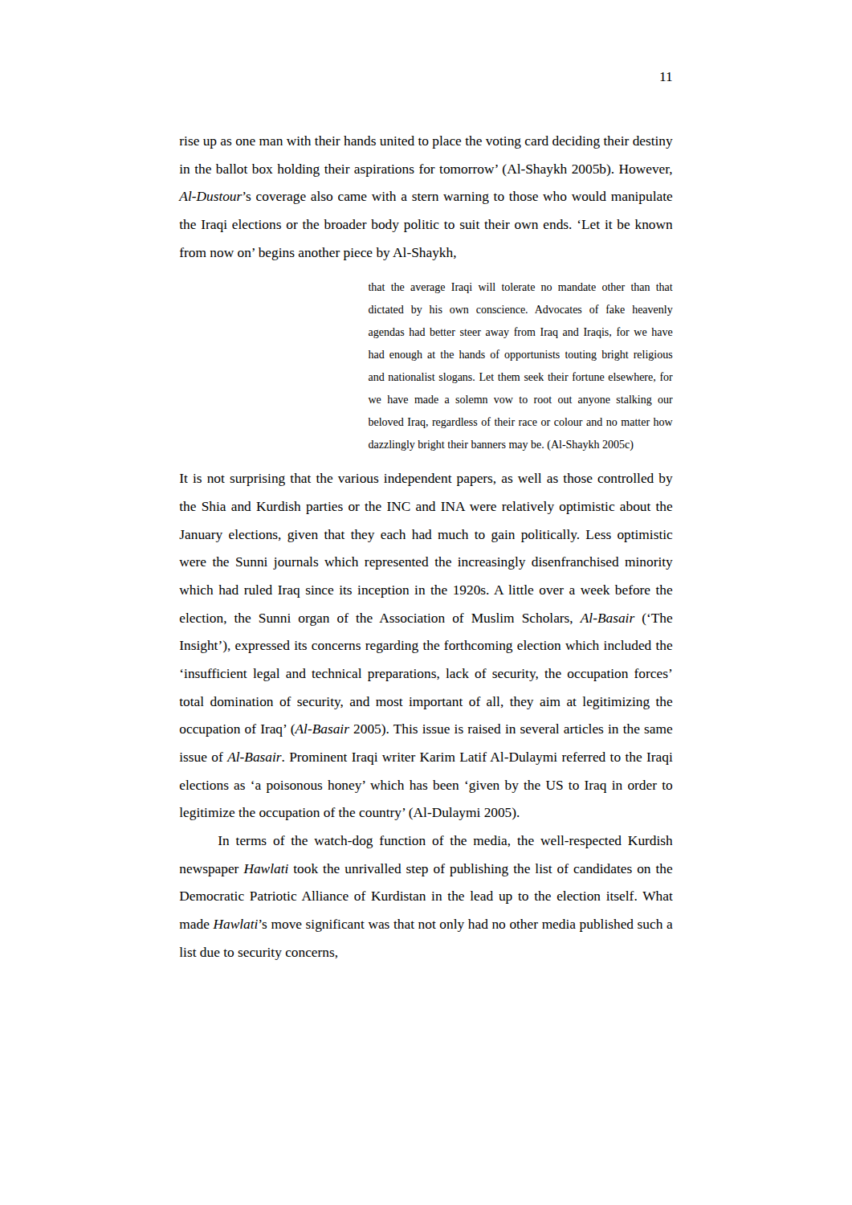11
rise up as one man with their hands united to place the voting card deciding their destiny in the ballot box holding their aspirations for tomorrow’ (Al-Shaykh 2005b). However, Al-Dustour’s coverage also came with a stern warning to those who would manipulate the Iraqi elections or the broader body politic to suit their own ends. ‘Let it be known from now on’ begins another piece by Al-Shaykh,
that the average Iraqi will tolerate no mandate other than that dictated by his own conscience. Advocates of fake heavenly agendas had better steer away from Iraq and Iraqis, for we have had enough at the hands of opportunists touting bright religious and nationalist slogans. Let them seek their fortune elsewhere, for we have made a solemn vow to root out anyone stalking our beloved Iraq, regardless of their race or colour and no matter how dazzlingly bright their banners may be. (Al-Shaykh 2005c)
It is not surprising that the various independent papers, as well as those controlled by the Shia and Kurdish parties or the INC and INA were relatively optimistic about the January elections, given that they each had much to gain politically. Less optimistic were the Sunni journals which represented the increasingly disenfranchised minority which had ruled Iraq since its inception in the 1920s. A little over a week before the election, the Sunni organ of the Association of Muslim Scholars, Al-Basair (‘The Insight’), expressed its concerns regarding the forthcoming election which included the ‘insufficient legal and technical preparations, lack of security, the occupation forces’ total domination of security, and most important of all, they aim at legitimizing the occupation of Iraq’ (Al-Basair 2005). This issue is raised in several articles in the same issue of Al-Basair. Prominent Iraqi writer Karim Latif Al-Dulaymi referred to the Iraqi elections as ‘a poisonous honey’ which has been ‘given by the US to Iraq in order to legitimize the occupation of the country’ (Al-Dulaymi 2005).
In terms of the watch-dog function of the media, the well-respected Kurdish newspaper Hawlati took the unrivalled step of publishing the list of candidates on the Democratic Patriotic Alliance of Kurdistan in the lead up to the election itself. What made Hawlati’s move significant was that not only had no other media published such a list due to security concerns,